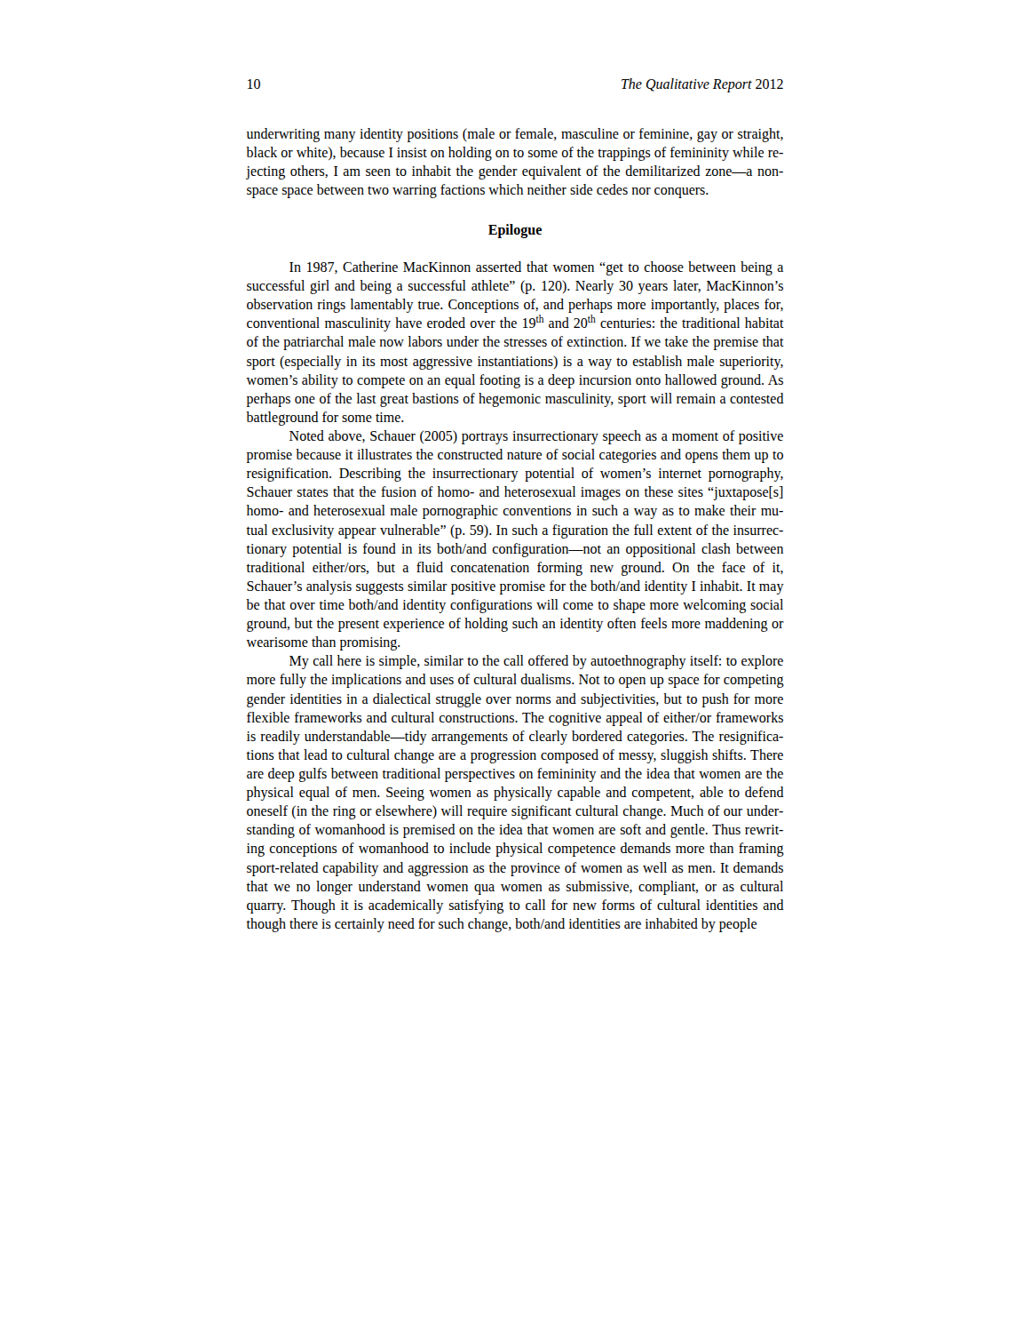10 The Qualitative Report 2012
underwriting many identity positions (male or female, masculine or feminine, gay or straight, black or white), because I insist on holding on to some of the trappings of femininity while rejecting others, I am seen to inhabit the gender equivalent of the demilitarized zone—a nonspace space between two warring factions which neither side cedes nor conquers.
Epilogue
In 1987, Catherine MacKinnon asserted that women “get to choose between being a successful girl and being a successful athlete” (p. 120). Nearly 30 years later, MacKinnon’s observation rings lamentably true. Conceptions of, and perhaps more importantly, places for, conventional masculinity have eroded over the 19th and 20th centuries: the traditional habitat of the patriarchal male now labors under the stresses of extinction. If we take the premise that sport (especially in its most aggressive instantiations) is a way to establish male superiority, women’s ability to compete on an equal footing is a deep incursion onto hallowed ground. As perhaps one of the last great bastions of hegemonic masculinity, sport will remain a contested battleground for some time.
Noted above, Schauer (2005) portrays insurrectionary speech as a moment of positive promise because it illustrates the constructed nature of social categories and opens them up to resignification. Describing the insurrectionary potential of women’s internet pornography, Schauer states that the fusion of homo- and heterosexual images on these sites “juxtapose[s] homo- and heterosexual male pornographic conventions in such a way as to make their mutual exclusivity appear vulnerable” (p. 59). In such a figuration the full extent of the insurrectionary potential is found in its both/and configuration—not an oppositional clash between traditional either/ors, but a fluid concatenation forming new ground. On the face of it, Schauer’s analysis suggests similar positive promise for the both/and identity I inhabit. It may be that over time both/and identity configurations will come to shape more welcoming social ground, but the present experience of holding such an identity often feels more maddening or wearisome than promising.
My call here is simple, similar to the call offered by autoethnography itself: to explore more fully the implications and uses of cultural dualisms. Not to open up space for competing gender identities in a dialectical struggle over norms and subjectivities, but to push for more flexible frameworks and cultural constructions. The cognitive appeal of either/or frameworks is readily understandable—tidy arrangements of clearly bordered categories. The resignifications that lead to cultural change are a progression composed of messy, sluggish shifts. There are deep gulfs between traditional perspectives on femininity and the idea that women are the physical equal of men. Seeing women as physically capable and competent, able to defend oneself (in the ring or elsewhere) will require significant cultural change. Much of our understanding of womanhood is premised on the idea that women are soft and gentle. Thus rewriting conceptions of womanhood to include physical competence demands more than framing sport-related capability and aggression as the province of women as well as men. It demands that we no longer understand women qua women as submissive, compliant, or as cultural quarry. Though it is academically satisfying to call for new forms of cultural identities and though there is certainly need for such change, both/and identities are inhabited by people